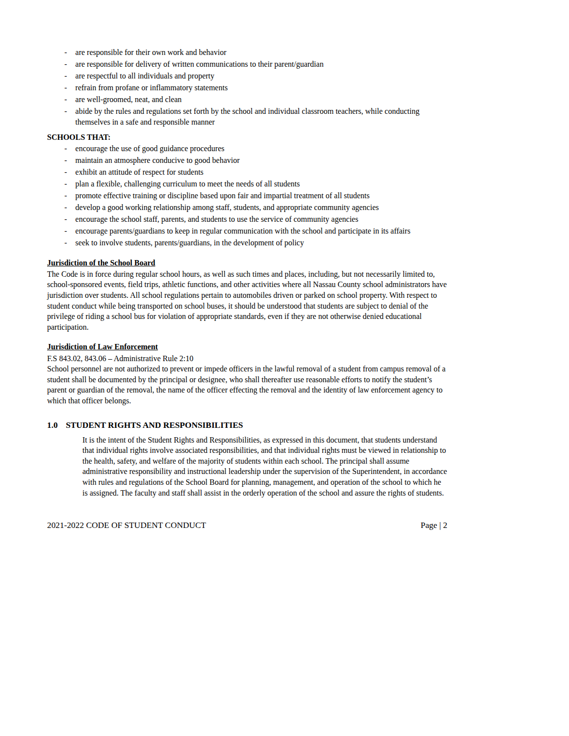are responsible for their own work and behavior
are responsible for delivery of written communications to their parent/guardian
are respectful to all individuals and property
refrain from profane or inflammatory statements
are well-groomed, neat, and clean
abide by the rules and regulations set forth by the school and individual classroom teachers, while conducting themselves in a safe and responsible manner
SCHOOLS THAT:
encourage the use of good guidance procedures
maintain an atmosphere conducive to good behavior
exhibit an attitude of respect for students
plan a flexible, challenging curriculum to meet the needs of all students
promote effective training or discipline based upon fair and impartial treatment of all students
develop a good working relationship among staff, students, and appropriate community agencies
encourage the school staff, parents, and students to use the service of community agencies
encourage parents/guardians to keep in regular communication with the school and participate in its affairs
seek to involve students, parents/guardians, in the development of policy
Jurisdiction of the School Board
The Code is in force during regular school hours, as well as such times and places, including, but not necessarily limited to, school-sponsored events, field trips, athletic functions, and other activities where all Nassau County school administrators have jurisdiction over students. All school regulations pertain to automobiles driven or parked on school property. With respect to student conduct while being transported on school buses, it should be understood that students are subject to denial of the privilege of riding a school bus for violation of appropriate standards, even if they are not otherwise denied educational participation.
Jurisdiction of Law Enforcement
F.S 843.02, 843.06 – Administrative Rule 2:10
School personnel are not authorized to prevent or impede officers in the lawful removal of a student from campus removal of a student shall be documented by the principal or designee, who shall thereafter use reasonable efforts to notify the student’s parent or guardian of the removal, the name of the officer effecting the removal and the identity of law enforcement agency to which that officer belongs.
1.0 STUDENT RIGHTS AND RESPONSIBILITIES
It is the intent of the Student Rights and Responsibilities, as expressed in this document, that students understand that individual rights involve associated responsibilities, and that individual rights must be viewed in relationship to the health, safety, and welfare of the majority of students within each school. The principal shall assume administrative responsibility and instructional leadership under the supervision of the Superintendent, in accordance with rules and regulations of the School Board for planning, management, and operation of the school to which he is assigned. The faculty and staff shall assist in the orderly operation of the school and assure the rights of students.
2021-2022 CODE OF STUDENT CONDUCT Page | 2